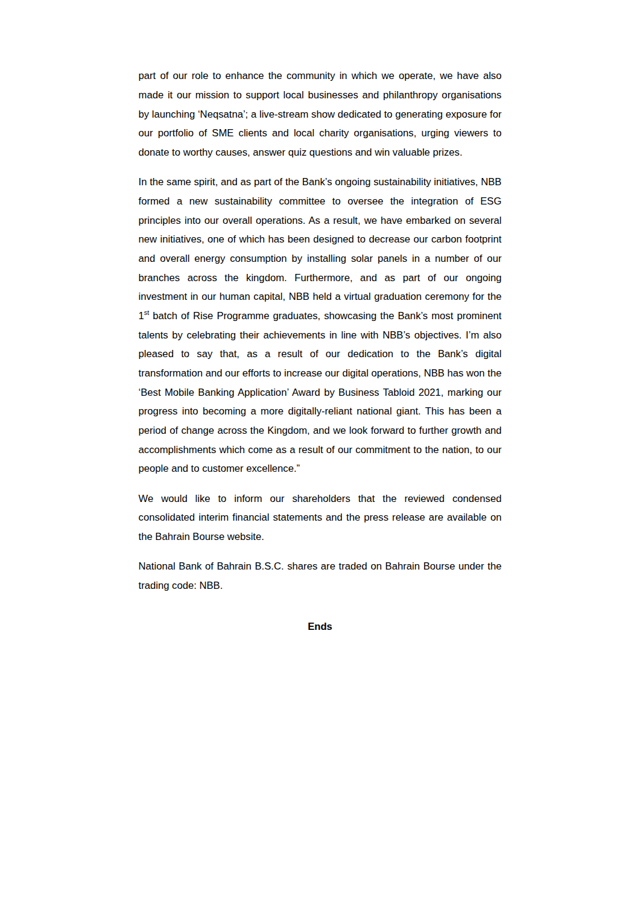part of our role to enhance the community in which we operate, we have also made it our mission to support local businesses and philanthropy organisations by launching ‘Neqsatna’; a live-stream show dedicated to generating exposure for our portfolio of SME clients and local charity organisations, urging viewers to donate to worthy causes, answer quiz questions and win valuable prizes.
In the same spirit, and as part of the Bank’s ongoing sustainability initiatives, NBB formed a new sustainability committee to oversee the integration of ESG principles into our overall operations. As a result, we have embarked on several new initiatives, one of which has been designed to decrease our carbon footprint and overall energy consumption by installing solar panels in a number of our branches across the kingdom. Furthermore, and as part of our ongoing investment in our human capital, NBB held a virtual graduation ceremony for the 1st batch of Rise Programme graduates, showcasing the Bank’s most prominent talents by celebrating their achievements in line with NBB’s objectives. I’m also pleased to say that, as a result of our dedication to the Bank’s digital transformation and our efforts to increase our digital operations, NBB has won the ‘Best Mobile Banking Application’ Award by Business Tabloid 2021, marking our progress into becoming a more digitally-reliant national giant. This has been a period of change across the Kingdom, and we look forward to further growth and accomplishments which come as a result of our commitment to the nation, to our people and to customer excellence.”
We would like to inform our shareholders that the reviewed condensed consolidated interim financial statements and the press release are available on the Bahrain Bourse website.
National Bank of Bahrain B.S.C. shares are traded on Bahrain Bourse under the trading code: NBB.
Ends